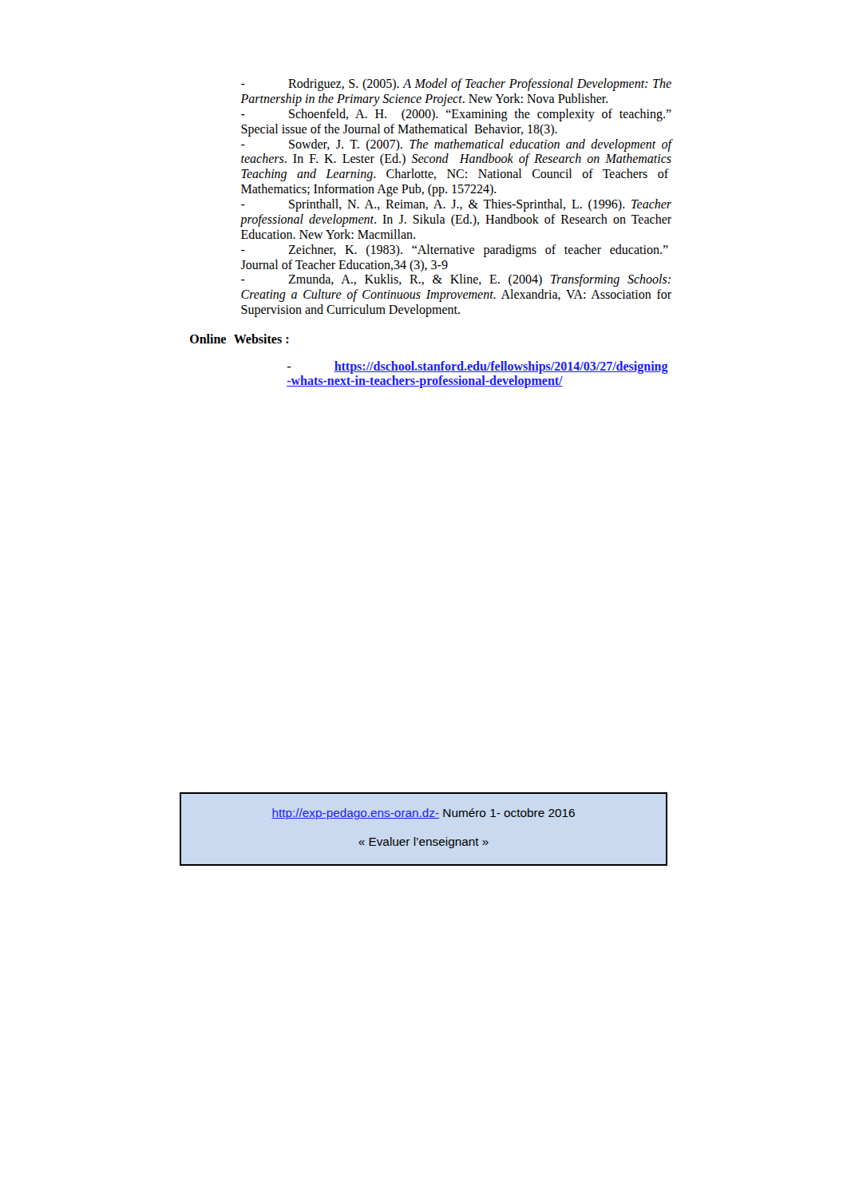-Rodriguez, S. (2005). A Model of Teacher Professional Development: The Partnership in the Primary Science Project. New York: Nova Publisher.
-Schoenfeld, A. H. (2000). “Examining the complexity of teaching.” Special issue of the Journal of Mathematical Behavior, 18(3).
-Sowder, J. T. (2007). The mathematical education and development of teachers. In F. K. Lester (Ed.) Second Handbook of Research on Mathematics Teaching and Learning. Charlotte, NC: National Council of Teachers of Mathematics; Information Age Pub, (pp. 157224).
-Sprinthall, N. A., Reiman, A. J., & Thies-Sprinthal, L. (1996). Teacher professional development. In J. Sikula (Ed.), Handbook of Research on Teacher Education. New York: Macmillan.
-Zeichner, K. (1983). “Alternative paradigms of teacher education.” Journal of Teacher Education,34 (3), 3-9
-Zmunda, A., Kuklis, R., & Kline, E. (2004) Transforming Schools: Creating a Culture of Continuous Improvement. Alexandria, VA: Association for Supervision and Curriculum Development.
Online Websites :
-https://dschool.stanford.edu/fellowships/2014/03/27/designing-whats-next-in-teachers-professional-development/
http://exp-pedago.ens-oran.dz- Numéro 1- octobre 2016
« Evaluer l’enseignant »